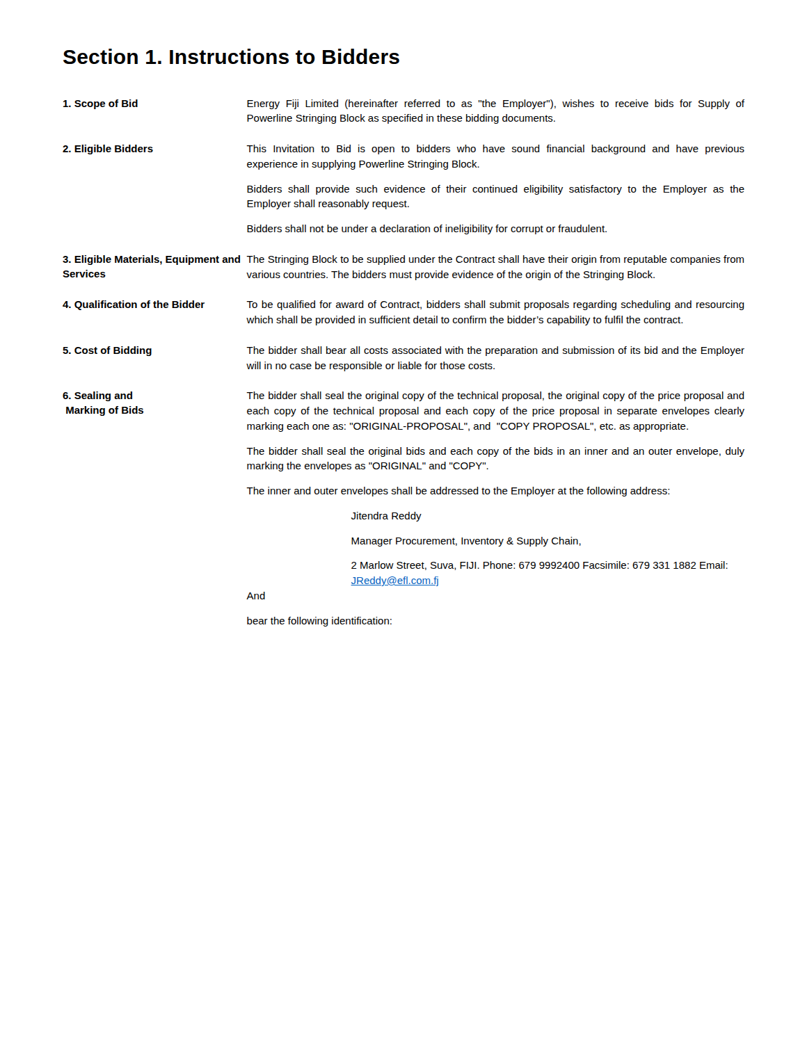Section 1. Instructions to Bidders
| 1. Scope of Bid | Energy Fiji Limited (hereinafter referred to as "the Employer"), wishes to receive bids for Supply of Powerline Stringing Block as specified in these bidding documents. |
| 2. Eligible Bidders | This Invitation to Bid is open to bidders who have sound financial background and have previous experience in supplying Powerline Stringing Block. Bidders shall provide such evidence of their continued eligibility satisfactory to the Employer as the Employer shall reasonably request. Bidders shall not be under a declaration of ineligibility for corrupt or fraudulent. |
| 3. Eligible Materials, Equipment and Services | The Stringing Block to be supplied under the Contract shall have their origin from reputable companies from various countries. The bidders must provide evidence of the origin of the Stringing Block. |
| 4. Qualification of the Bidder | To be qualified for award of Contract, bidders shall submit proposals regarding scheduling and resourcing which shall be provided in sufficient detail to confirm the bidder’s capability to fulfil the contract. |
| 5. Cost of Bidding | The bidder shall bear all costs associated with the preparation and submission of its bid and the Employer will in no case be responsible or liable for those costs. |
| 6. Sealing and Marking of Bids | The bidder shall seal the original copy of the technical proposal, the original copy of the price proposal and each copy of the technical proposal and each copy of the price proposal in separate envelopes clearly marking each one as: "ORIGINAL-PROPOSAL", and "COPY PROPOSAL", etc. as appropriate. The bidder shall seal the original bids and each copy of the bids in an inner and an outer envelope, duly marking the envelopes as "ORIGINAL" and "COPY". The inner and outer envelopes shall be addressed to the Employer at the following address: Jitendra Reddy Manager Procurement, Inventory & Supply Chain, 2 Marlow Street, Suva, FIJI. Phone: 679 9992400 Facsimile: 679 331 1882 Email: JReddy@efl.com.fj And bear the following identification: |